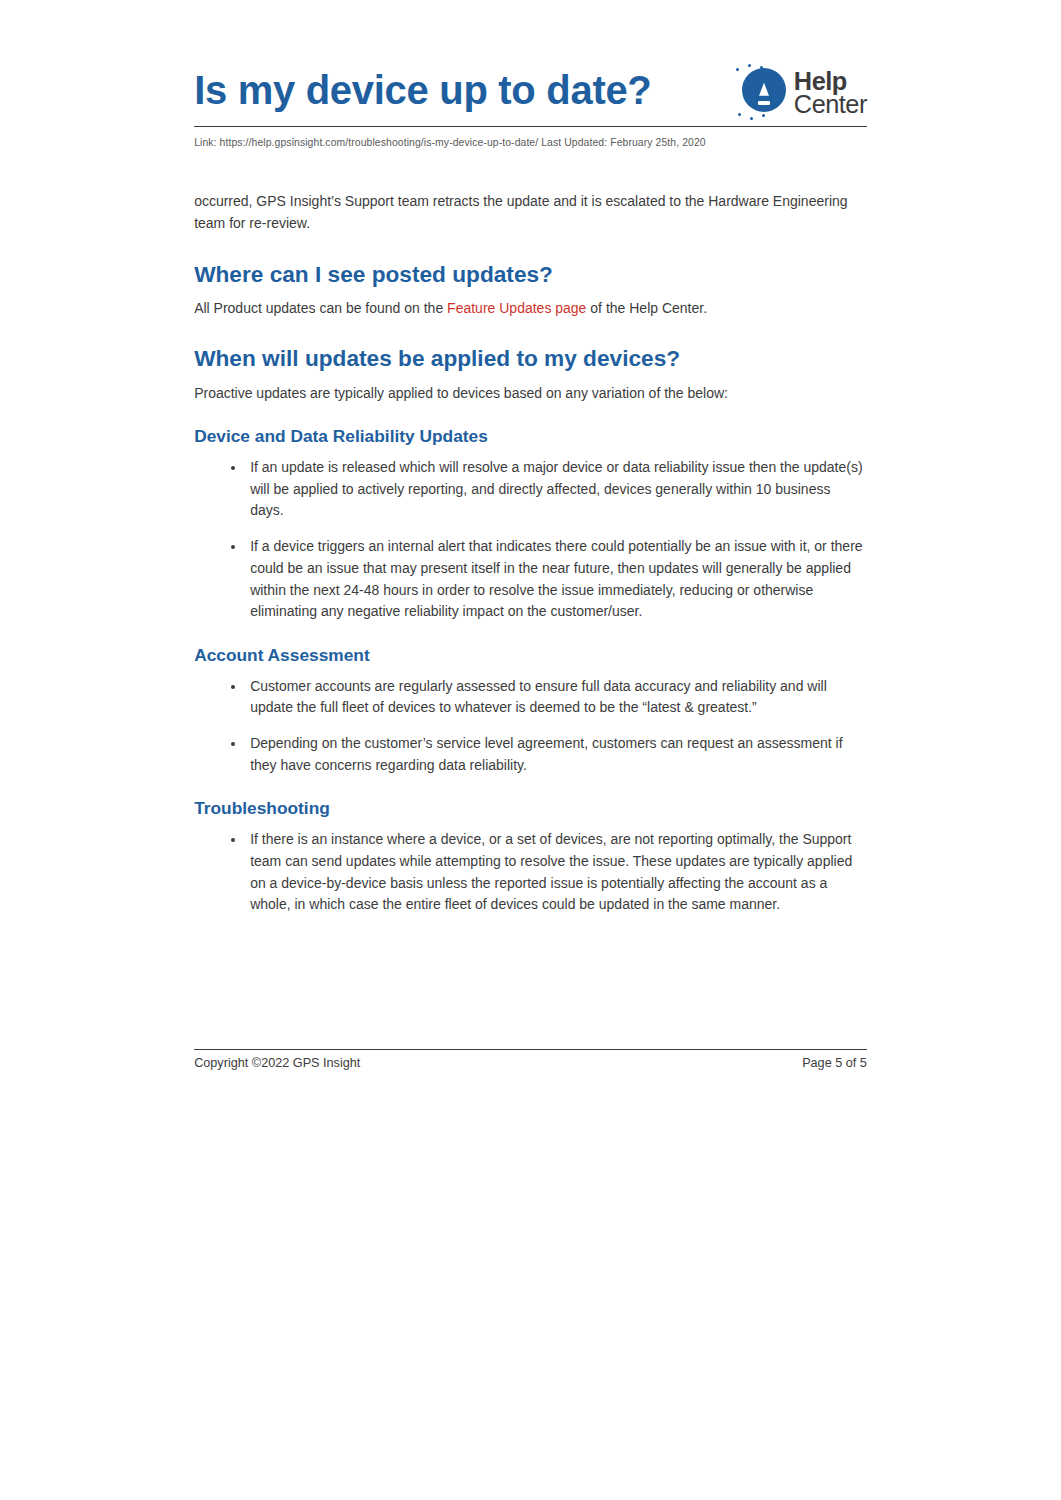Help Center
Is my device up to date?
Link: https://help.gpsinsight.com/troubleshooting/is-my-device-up-to-date/ Last Updated: February 25th, 2020
occurred, GPS Insight’s Support team retracts the update and it is escalated to the Hardware Engineering team for re-review.
Where can I see posted updates?
All Product updates can be found on the Feature Updates page of the Help Center.
When will updates be applied to my devices?
Proactive updates are typically applied to devices based on any variation of the below:
Device and Data Reliability Updates
If an update is released which will resolve a major device or data reliability issue then the update(s) will be applied to actively reporting, and directly affected, devices generally within 10 business days.
If a device triggers an internal alert that indicates there could potentially be an issue with it, or there could be an issue that may present itself in the near future, then updates will generally be applied within the next 24-48 hours in order to resolve the issue immediately, reducing or otherwise eliminating any negative reliability impact on the customer/user.
Account Assessment
Customer accounts are regularly assessed to ensure full data accuracy and reliability and will update the full fleet of devices to whatever is deemed to be the “latest & greatest.”
Depending on the customer’s service level agreement, customers can request an assessment if they have concerns regarding data reliability.
Troubleshooting
If there is an instance where a device, or a set of devices, are not reporting optimally, the Support team can send updates while attempting to resolve the issue. These updates are typically applied on a device-by-device basis unless the reported issue is potentially affecting the account as a whole, in which case the entire fleet of devices could be updated in the same manner.
Copyright ©2022 GPS Insight Page 5 of 5